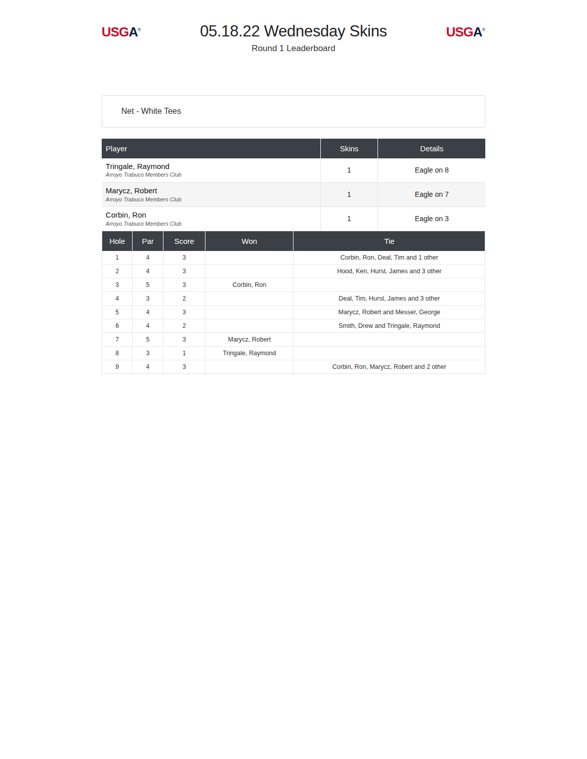USG A®
USG A®
05.18.22 Wednesday Skins
Round 1 Leaderboard
Net - White Tees
| Player | Skins | Details |
| --- | --- | --- |
| Tringale, Raymond Arroyo Trabuco Members Club | 1 | Eagle on 8 |
| Marycz, Robert Arroyo Trabuco Members Club | 1 | Eagle on 7 |
| Corbin, Ron Arroyo Trabuco Members Club | 1 | Eagle on 3 |
| Hole | Par | Score | Won | Tie |
| --- | --- | --- | --- | --- |
| 1 | 4 | 3 | | Corbin, Ron, Deal, Tim and 1 other |
| 2 | 4 | 3 | | Hood, Ken, Hurst, James and 3 other |
| 3 | 5 | 3 | Corbin, Ron | |
| 4 | 3 | 2 | | Deal, Tim, Hurst, James and 3 other |
| 5 | 4 | 3 | | Marycz, Robert and Messer, George |
| 6 | 4 | 2 | | Smith, Drew and Tringale, Raymond |
| 7 | 5 | 3 | Marycz, Robert | |
| 8 | 3 | 1 | Tringale, Raymond | |
| 9 | 4 | 3 | | Corbin, Ron, Marycz, Robert and 2 other |